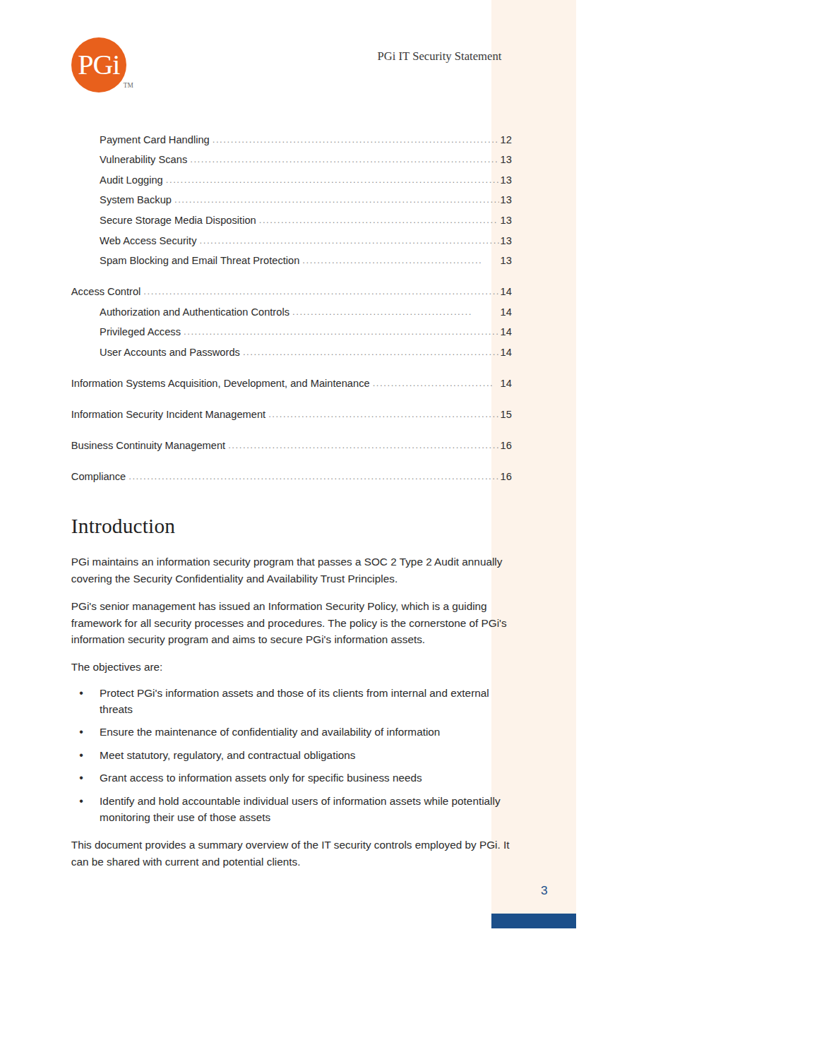PGiTM
PGi IT Security Statement
Payment Card Handling ................................................................................................. 12
Vulnerability Scans ..................................................................................................... 13
Audit Logging ........................................................................................................... 13
System Backup ......................................................................................................... 13
Secure Storage Media Disposition ................................................................. 13
Web Access Security .................................................................................................. 13
Spam Blocking and Email Threat Protection ................................................. 13
Access Control ................................................................................................................. 14
Authorization and Authentication Controls ................................................. 14
Privileged Access ..................................................................................................... 14
User Accounts and Passwords ......................................................................... 14
Information Systems Acquisition, Development, and Maintenance ................................. 14
Information Security Incident Management ......................................................................... 15
Business Continuity Management ......................................................................................... 16
Compliance ......................................................................................................................... 16
Introduction
PGi maintains an information security program that passes a SOC 2 Type 2 Audit annually covering the Security Confidentiality and Availability Trust Principles.
PGi's senior management has issued an Information Security Policy, which is a guiding framework for all security processes and procedures. The policy is the cornerstone of PGi's information security program and aims to secure PGi's information assets.
The objectives are:
Protect PGi's information assets and those of its clients from internal and external threats
Ensure the maintenance of confidentiality and availability of information
Meet statutory, regulatory, and contractual obligations
Grant access to information assets only for specific business needs
Identify and hold accountable individual users of information assets while potentially monitoring their use of those assets
This document provides a summary overview of the IT security controls employed by PGi. It can be shared with current and potential clients.
3